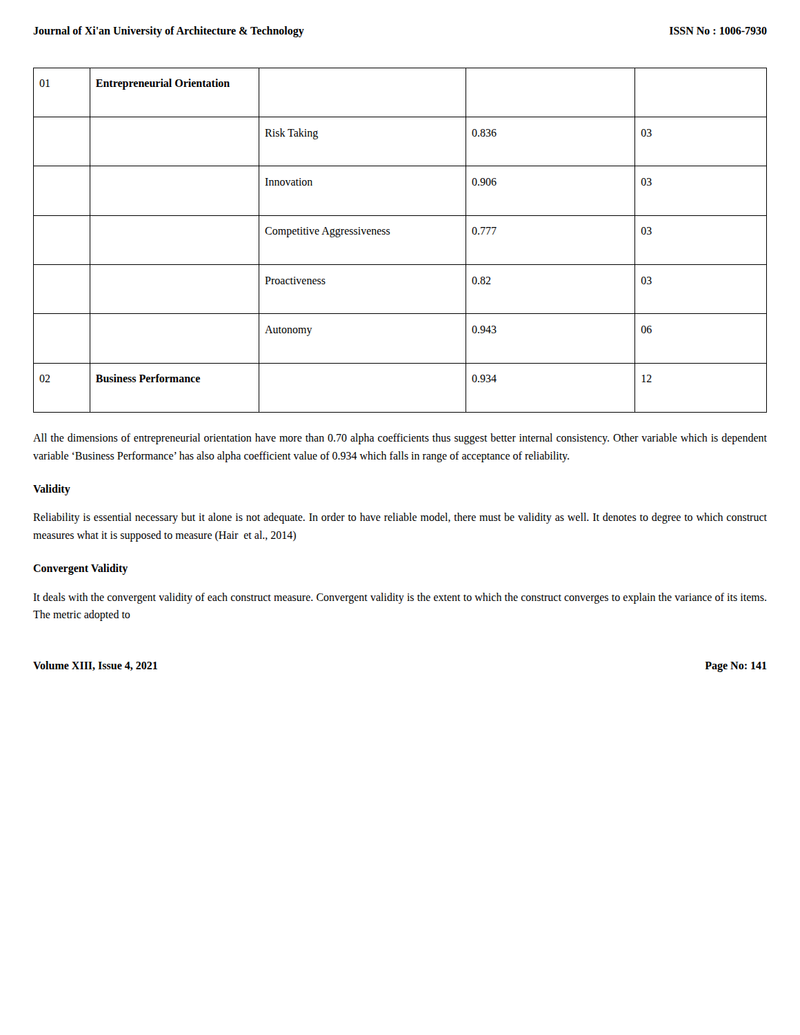Journal of Xi'an University of Architecture & Technology ISSN No : 1006-7930
| 01 | Entrepreneurial Orientation | | | |
| | | Risk Taking | 0.836 | 03 |
| | | Innovation | 0.906 | 03 |
| | | Competitive Aggressiveness | 0.777 | 03 |
| | | Proactiveness | 0.82 | 03 |
| | | Autonomy | 0.943 | 06 |
| 02 | Business Performance | | 0.934 | 12 |
All the dimensions of entrepreneurial orientation have more than 0.70 alpha coefficients thus suggest better internal consistency. Other variable which is dependent variable ‘Business Performance’ has also alpha coefficient value of 0.934 which falls in range of acceptance of reliability.
Validity
Reliability is essential necessary but it alone is not adequate. In order to have reliable model, there must be validity as well. It denotes to degree to which construct measures what it is supposed to measure (Hair et al., 2014)
Convergent Validity
It deals with the convergent validity of each construct measure. Convergent validity is the extent to which the construct converges to explain the variance of its items. The metric adopted to
Volume XIII, Issue 4, 2021 Page No: 141